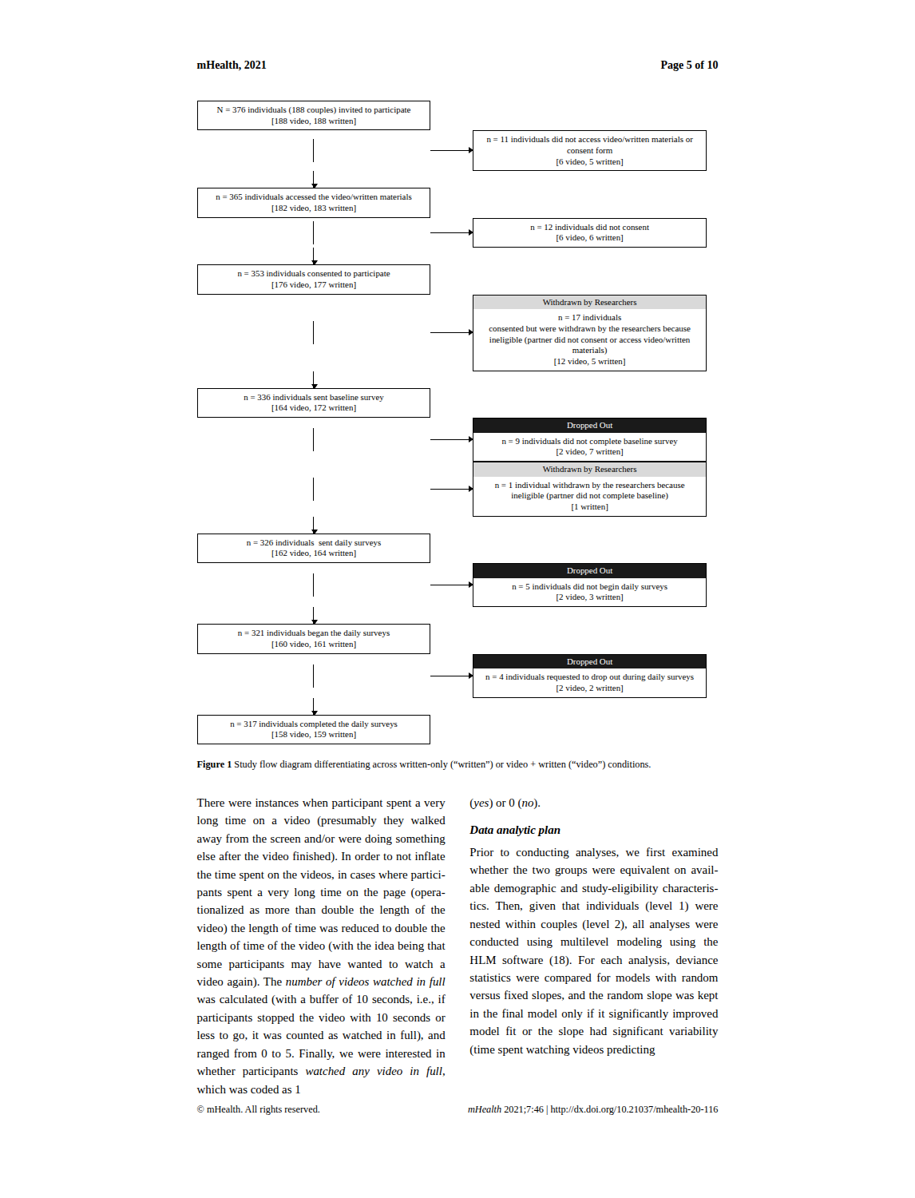mHealth, 2021
Page 5 of 10
N = 376 individuals (188 couples) invited to participate
[188 video, 188 written]
n = 11 individuals did not access video/written materials or consent form
[6 video, 5 written]
n = 365 individuals accessed the video/written materials
[182 video, 183 written]
n = 12 individuals did not consent
[6 video, 6 written]
n = 353 individuals consented to participate
[176 video, 177 written]
Withdrawn by Researchers
n = 17 individuals
consented but were withdrawn by the researchers because ineligible (partner did not consent or access video/written materials)
[12 video, 5 written]
n = 336 individuals sent baseline survey
[164 video, 172 written]
Dropped Out
n = 9 individuals did not complete baseline survey
[2 video, 7 written]
Withdrawn by Researchers
n = 1 individual withdrawn by the researchers because ineligible (partner did not complete baseline)
[1 written]
n = 326 individuals sent daily surveys
[162 video, 164 written]
Dropped Out
n = 5 individuals did not begin daily surveys
[2 video, 3 written]
n = 321 individuals began the daily surveys
[160 video, 161 written]
Dropped Out
n = 4 individuals requested to drop out during daily surveys
[2 video, 2 written]
n = 317 individuals completed the daily surveys
[158 video, 159 written]
Figure 1 Study flow diagram differentiating across written-only (“written”) or video + written (“video”) conditions.
There were instances when participant spent a very long time on a video (presumably they walked away from the screen and/or were doing something else after the video finished). In order to not inflate the time spent on the videos, in cases where participants spent a very long time on the page (operationalized as more than double the length of the video) the length of time was reduced to double the length of time of the video (with the idea being that some participants may have wanted to watch a video again). The number of videos watched in full was calculated (with a buffer of 10 seconds, i.e., if participants stopped the video with 10 seconds or less to go, it was counted as watched in full), and ranged from 0 to 5. Finally, we were interested in whether participants watched any video in full, which was coded as 1
(yes) or 0 (no).
Data analytic plan
Prior to conducting analyses, we first examined whether the two groups were equivalent on available demographic and study-eligibility characteristics. Then, given that individuals (level 1) were nested within couples (level 2), all analyses were conducted using multilevel modeling using the HLM software (18). For each analysis, deviance statistics were compared for models with random versus fixed slopes, and the random slope was kept in the final model only if it significantly improved model fit or the slope had significant variability (time spent watching videos predicting
© mHealth. All rights reserved.
mHealth 2021;7:46 | http://dx.doi.org/10.21037/mhealth-20-116